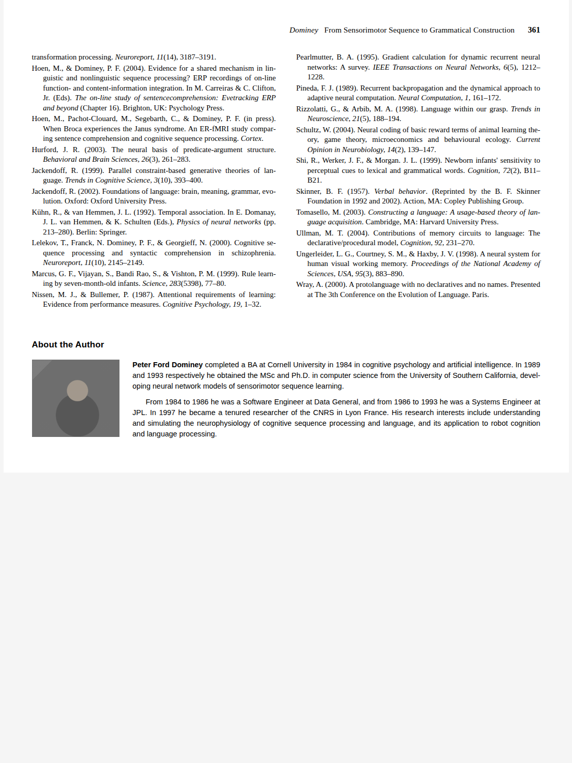Dominey From Sensorimotor Sequence to Grammatical Construction361
transformation processing. Neuroreport, 11(14), 3187–3191.
Hoen, M., & Dominey, P. F. (2004). Evidence for a shared mechanism in linguistic and nonlinguistic sequence processing? ERP recordings of on-line function- and content-information integration. In M. Carreiras & C. Clifton, Jr. (Eds). The on-line study of sentencecomprehension: Evetracking ERP and beyond (Chapter 16). Brighton, UK: Psychology Press.
Hoen, M., Pachot-Clouard, M., Segebarth, C., & Dominey, P. F. (in press). When Broca experiences the Janus syndrome. An ER-fMRI study comparing sentence comprehension and cognitive sequence processing. Cortex.
Hurford, J. R. (2003). The neural basis of predicate-argument structure. Behavioral and Brain Sciences, 26(3), 261–283.
Jackendoff, R. (1999). Parallel constraint-based generative theories of language. Trends in Cognitive Science, 3(10), 393–400.
Jackendoff, R. (2002). Foundations of language: brain, meaning, grammar, evolution. Oxford: Oxford University Press.
Kühn, R., & van Hemmen, J. L. (1992). Temporal association. In E. Domanay, J. L. van Hemmen, & K. Schulten (Eds.), Physics of neural networks (pp. 213–280). Berlin: Springer.
Lelekov, T., Franck, N. Dominey, P. F., & Georgieff, N. (2000). Cognitive sequence processing and syntactic comprehension in schizophrenia. Neuroreport, 11(10), 2145–2149.
Marcus, G. F., Vijayan, S., Bandi Rao, S., & Vishton, P. M. (1999). Rule learning by seven-month-old infants. Science, 283(5398), 77–80.
Nissen, M. J., & Bullemer, P. (1987). Attentional requirements of learning: Evidence from performance measures. Cognitive Psychology, 19, 1–32.
Pearlmutter, B. A. (1995). Gradient calculation for dynamic recurrent neural networks: A survey. IEEE Transactions on Neural Networks, 6(5), 1212–1228.
Pineda, F. J. (1989). Recurrent backpropagation and the dynamical approach to adaptive neural computation. Neural Computation, 1, 161–172.
Rizzolatti, G., & Arbib, M. A. (1998). Language within our grasp. Trends in Neuroscience, 21(5), 188–194.
Schultz, W. (2004). Neural coding of basic reward terms of animal learning theory, game theory, microeconomics and behavioural ecology. Current Opinion in Neurobiology, 14(2), 139–147.
Shi, R., Werker, J. F., & Morgan. J. L. (1999). Newborn infants' sensitivity to perceptual cues to lexical and grammatical words. Cognition, 72(2), B11–B21.
Skinner, B. F. (1957). Verbal behavior. (Reprinted by the B. F. Skinner Foundation in 1992 and 2002). Action, MA: Copley Publishing Group.
Tomasello, M. (2003). Constructing a language: A usage-based theory of language acquisition. Cambridge, MA: Harvard University Press.
Ullman, M. T. (2004). Contributions of memory circuits to language: The declarative/procedural model, Cognition, 92, 231–270.
Ungerleider, L. G., Courtney, S. M., & Haxby, J. V. (1998). A neural system for human visual working memory. Proceedings of the National Academy of Sciences, USA, 95(3), 883–890.
Wray, A. (2000). A protolanguage with no declaratives and no names. Presented at The 3th Conference on the Evolution of Language. Paris.
About the Author
Peter Ford Dominey completed a BA at Cornell University in 1984 in cognitive psychology and artificial intelligence. In 1989 and 1993 respectively he obtained the MSc and Ph.D. in computer science from the University of Southern California, developing neural network models of sensorimotor sequence learning.
From 1984 to 1986 he was a Software Engineer at Data General, and from 1986 to 1993 he was a Systems Engineer at JPL. In 1997 he became a tenured researcher of the CNRS in Lyon France. His research interests include understanding and simulating the neurophysiology of cognitive sequence processing and language, and its application to robot cognition and language processing.